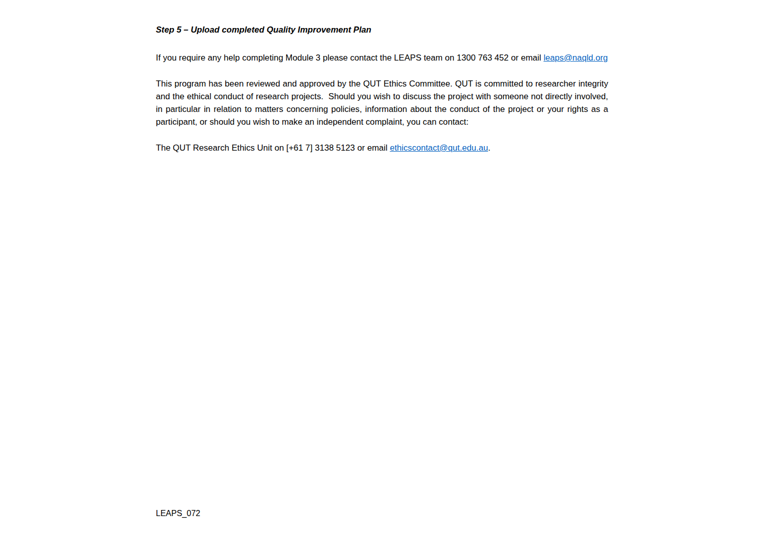Step 5 – Upload completed Quality Improvement Plan
If you require any help completing Module 3 please contact the LEAPS team on 1300 763 452 or email leaps@naqld.org
This program has been reviewed and approved by the QUT Ethics Committee. QUT is committed to researcher integrity and the ethical conduct of research projects. Should you wish to discuss the project with someone not directly involved, in particular in relation to matters concerning policies, information about the conduct of the project or your rights as a participant, or should you wish to make an independent complaint, you can contact:
The QUT Research Ethics Unit on [+61 7] 3138 5123 or email ethicscontact@qut.edu.au.
LEAPS_072